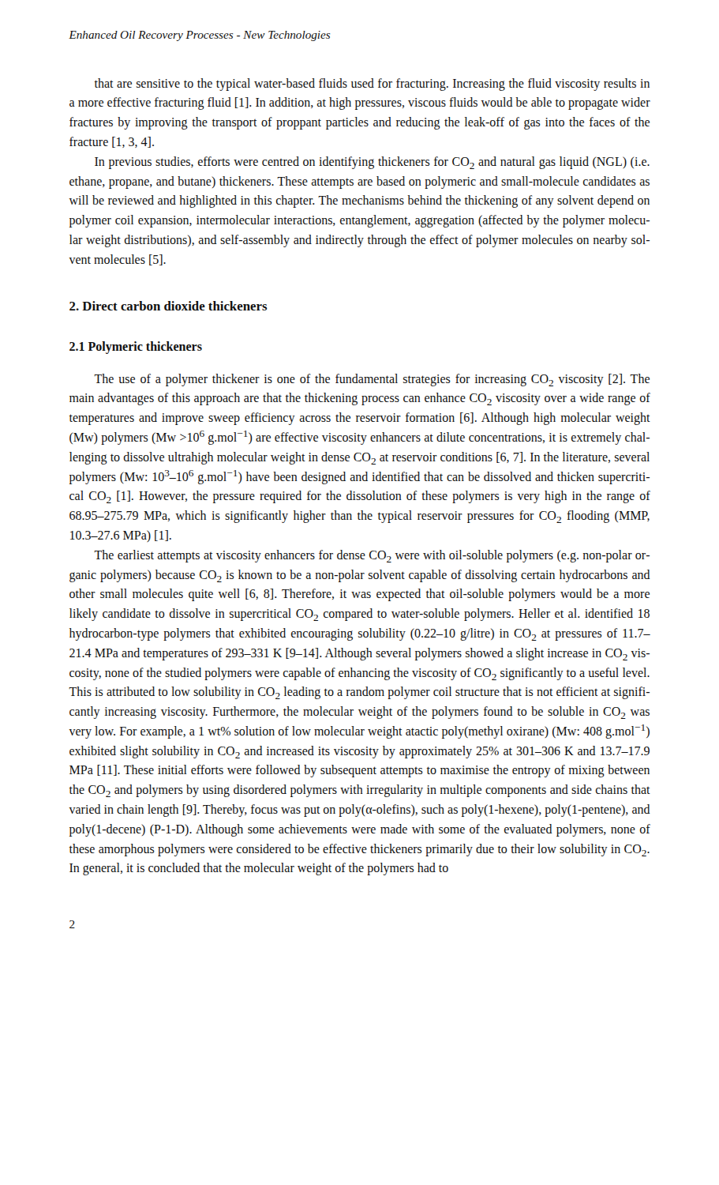Enhanced Oil Recovery Processes - New Technologies
that are sensitive to the typical water-based fluids used for fracturing. Increasing the fluid viscosity results in a more effective fracturing fluid [1]. In addition, at high pressures, viscous fluids would be able to propagate wider fractures by improving the transport of proppant particles and reducing the leak-off of gas into the faces of the fracture [1, 3, 4].
In previous studies, efforts were centred on identifying thickeners for CO2 and natural gas liquid (NGL) (i.e. ethane, propane, and butane) thickeners. These attempts are based on polymeric and small-molecule candidates as will be reviewed and highlighted in this chapter. The mechanisms behind the thickening of any solvent depend on polymer coil expansion, intermolecular interactions, entanglement, aggregation (affected by the polymer molecular weight distributions), and self-assembly and indirectly through the effect of polymer molecules on nearby solvent molecules [5].
2. Direct carbon dioxide thickeners
2.1 Polymeric thickeners
The use of a polymer thickener is one of the fundamental strategies for increasing CO2 viscosity [2]. The main advantages of this approach are that the thickening process can enhance CO2 viscosity over a wide range of temperatures and improve sweep efficiency across the reservoir formation [6]. Although high molecular weight (Mw) polymers (Mw >106 g.mol−1) are effective viscosity enhancers at dilute concentrations, it is extremely challenging to dissolve ultrahigh molecular weight in dense CO2 at reservoir conditions [6, 7]. In the literature, several polymers (Mw: 103–106 g.mol−1) have been designed and identified that can be dissolved and thicken supercritical CO2 [1]. However, the pressure required for the dissolution of these polymers is very high in the range of 68.95–275.79 MPa, which is significantly higher than the typical reservoir pressures for CO2 flooding (MMP, 10.3–27.6 MPa) [1].
The earliest attempts at viscosity enhancers for dense CO2 were with oil-soluble polymers (e.g. non-polar organic polymers) because CO2 is known to be a non-polar solvent capable of dissolving certain hydrocarbons and other small molecules quite well [6, 8]. Therefore, it was expected that oil-soluble polymers would be a more likely candidate to dissolve in supercritical CO2 compared to water-soluble polymers. Heller et al. identified 18 hydrocarbon-type polymers that exhibited encouraging solubility (0.22–10 g/litre) in CO2 at pressures of 11.7–21.4 MPa and temperatures of 293–331 K [9–14]. Although several polymers showed a slight increase in CO2 viscosity, none of the studied polymers were capable of enhancing the viscosity of CO2 significantly to a useful level. This is attributed to low solubility in CO2 leading to a random polymer coil structure that is not efficient at significantly increasing viscosity. Furthermore, the molecular weight of the polymers found to be soluble in CO2 was very low. For example, a 1 wt% solution of low molecular weight atactic poly(methyl oxirane) (Mw: 408 g.mol−1) exhibited slight solubility in CO2 and increased its viscosity by approximately 25% at 301–306 K and 13.7–17.9 MPa [11]. These initial efforts were followed by subsequent attempts to maximise the entropy of mixing between the CO2 and polymers by using disordered polymers with irregularity in multiple components and side chains that varied in chain length [9]. Thereby, focus was put on poly(α-olefins), such as poly(1-hexene), poly(1-pentene), and poly(1-decene) (P-1-D). Although some achievements were made with some of the evaluated polymers, none of these amorphous polymers were considered to be effective thickeners primarily due to their low solubility in CO2. In general, it is concluded that the molecular weight of the polymers had to
2